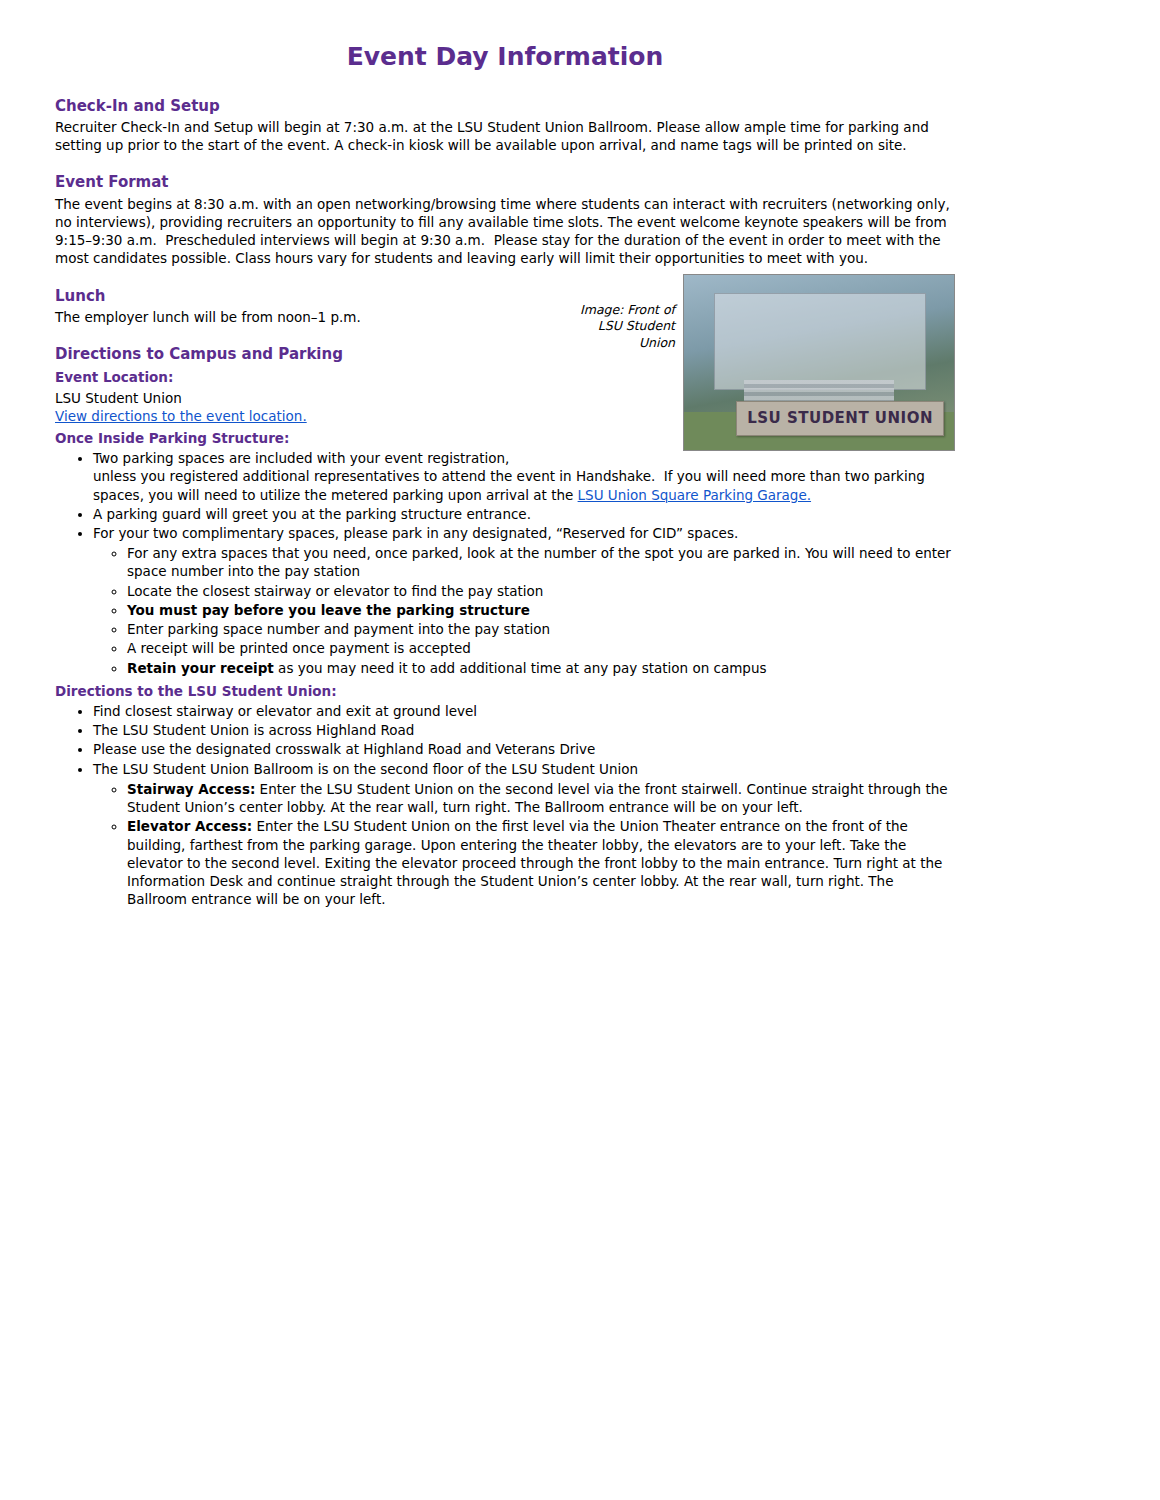Event Day Information
Check-In and Setup
Recruiter Check-In and Setup will begin at 7:30 a.m. at the LSU Student Union Ballroom. Please allow ample time for parking and setting up prior to the start of the event. A check-in kiosk will be available upon arrival, and name tags will be printed on site.
Event Format
The event begins at 8:30 a.m. with an open networking/browsing time where students can interact with recruiters (networking only, no interviews), providing recruiters an opportunity to fill any available time slots. The event welcome keynote speakers will be from 9:15–9:30 a.m. Prescheduled interviews will begin at 9:30 a.m. Please stay for the duration of the event in order to meet with the most candidates possible. Class hours vary for students and leaving early will limit their opportunities to meet with you.
Image: Front of LSU Student Union LSU STUDENT UNION
Lunch
The employer lunch will be from noon–1 p.m.
Directions to Campus and Parking
Event Location:
LSU Student Union
View directions to the event location.
Once Inside Parking Structure:
Two parking spaces are included with your event registration, unless you registered additional representatives to attend the event in Handshake. If you will need more than two parking spaces, you will need to utilize the metered parking upon arrival at the LSU Union Square Parking Garage.
A parking guard will greet you at the parking structure entrance.
For your two complimentary spaces, please park in any designated, “Reserved for CID” spaces.
For any extra spaces that you need, once parked, look at the number of the spot you are parked in. You will need to enter space number into the pay station
Locate the closest stairway or elevator to find the pay station
You must pay before you leave the parking structure
Enter parking space number and payment into the pay station
A receipt will be printed once payment is accepted
Retain your receipt as you may need it to add additional time at any pay station on campus
Directions to the LSU Student Union:
Find closest stairway or elevator and exit at ground level
The LSU Student Union is across Highland Road
Please use the designated crosswalk at Highland Road and Veterans Drive
The LSU Student Union Ballroom is on the second floor of the LSU Student Union
Stairway Access: Enter the LSU Student Union on the second level via the front stairwell. Continue straight through the Student Union’s center lobby. At the rear wall, turn right. The Ballroom entrance will be on your left.
Elevator Access: Enter the LSU Student Union on the first level via the Union Theater entrance on the front of the building, farthest from the parking garage. Upon entering the theater lobby, the elevators are to your left. Take the elevator to the second level. Exiting the elevator proceed through the front lobby to the main entrance. Turn right at the Information Desk and continue straight through the Student Union’s center lobby. At the rear wall, turn right. The Ballroom entrance will be on your left.